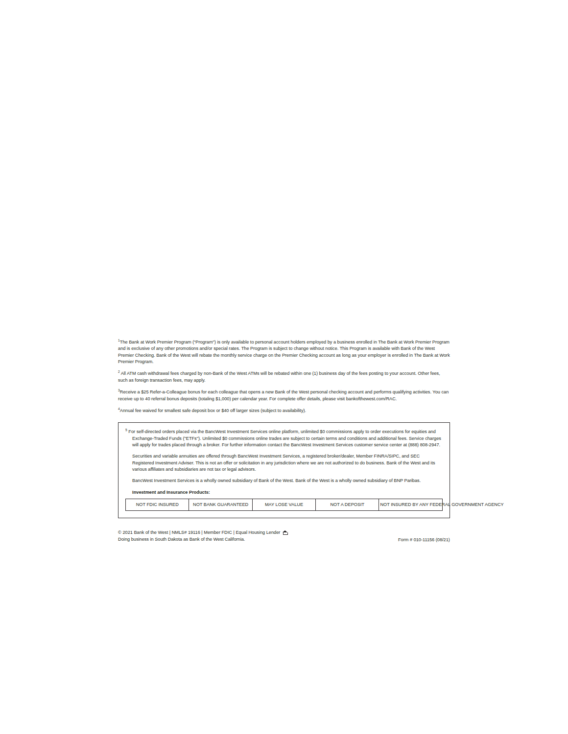1The Bank at Work Premier Program (“Program") is only available to personal account holders employed by a business enrolled in The Bank at Work Premier Program and is exclusive of any other promotions and/or special rates. The Program is subject to change without notice. This Program is available with Bank of the West Premier Checking. Bank of the West will rebate the monthly service charge on the Premier Checking account as long as your employer is enrolled in The Bank at Work Premier Program.
2 All ATM cash withdrawal fees charged by non-Bank of the West ATMs will be rebated within one (1) business day of the fees posting to your account. Other fees, such as foreign transaction fees, may apply.
3Receive a $25 Refer-a-Colleague bonus for each colleague that opens a new Bank of the West personal checking account and performs qualifying activities. You can receive up to 40 referral bonus deposits (totaling $1,000) per calendar year. For complete offer details, please visit bankofthewest.com/RAC.
4Annual fee waived for smallest safe deposit box or $40 off larger sizes (subject to availability).
5 For self-directed orders placed via the BancWest Investment Services online platform, unlimited $0 commissions apply to order executions for equities and Exchange-Traded Funds ("ETFs"). Unlimited $0 commissions online trades are subject to certain terms and conditions and additional fees. Service charges will apply for trades placed through a broker. For further information contact the BancWest Investment Services customer service center at (888) 808-2947.
Securities and variable annuities are offered through BancWest Investment Services, a registered broker/dealer, Member FINRA/SIPC, and SEC Registered Investment Adviser. This is not an offer or solicitation in any jurisdiction where we are not authorized to do business. Bank of the West and its various affiliates and subsidiaries are not tax or legal advisors.
BancWest Investment Services is a wholly owned subsidiary of Bank of the West. Bank of the West is a wholly owned subsidiary of BNP Paribas.
Investment and Insurance Products:
| NOT FDIC INSURED | NOT BANK GUARANTEED | MAY LOSE VALUE | NOT A DEPOSIT | NOT INSURED BY ANY FEDERAL GOVERNMENT AGENCY |
© 2021 Bank of the West | NMLS# 19116 | Member FDIC | Equal Housing Lender
Doing business in South Dakota as Bank of the West California.
Form # 010-11156 (08/21)